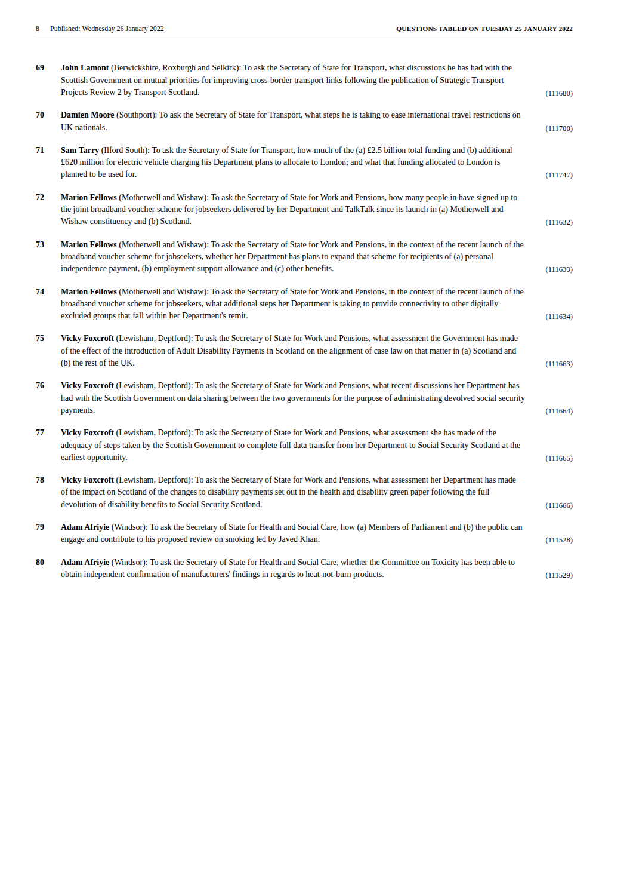8 Published: Wednesday 26 January 2022
Questions tabled on Tuesday 25 January 2022
69
John Lamont (Berwickshire, Roxburgh and Selkirk): To ask the Secretary of State for Transport, what discussions he has had with the Scottish Government on mutual priorities for improving cross-border transport links following the publication of Strategic Transport Projects Review 2 by Transport Scotland.
(111680)
70
Damien Moore (Southport): To ask the Secretary of State for Transport, what steps he is taking to ease international travel restrictions on UK nationals.
(111700)
71
Sam Tarry (Ilford South): To ask the Secretary of State for Transport, how much of the (a) £2.5 billion total funding and (b) additional £620 million for electric vehicle charging his Department plans to allocate to London; and what that funding allocated to London is planned to be used for.
(111747)
72
Marion Fellows (Motherwell and Wishaw): To ask the Secretary of State for Work and Pensions, how many people in have signed up to the joint broadband voucher scheme for jobseekers delivered by her Department and TalkTalk since its launch in (a) Motherwell and Wishaw constituency and (b) Scotland.
(111632)
73
Marion Fellows (Motherwell and Wishaw): To ask the Secretary of State for Work and Pensions, in the context of the recent launch of the broadband voucher scheme for jobseekers, whether her Department has plans to expand that scheme for recipients of (a) personal independence payment, (b) employment support allowance and (c) other benefits.
(111633)
74
Marion Fellows (Motherwell and Wishaw): To ask the Secretary of State for Work and Pensions, in the context of the recent launch of the broadband voucher scheme for jobseekers, what additional steps her Department is taking to provide connectivity to other digitally excluded groups that fall within her Department's remit.
(111634)
75
Vicky Foxcroft (Lewisham, Deptford): To ask the Secretary of State for Work and Pensions, what assessment the Government has made of the effect of the introduction of Adult Disability Payments in Scotland on the alignment of case law on that matter in (a) Scotland and (b) the rest of the UK.
(111663)
76
Vicky Foxcroft (Lewisham, Deptford): To ask the Secretary of State for Work and Pensions, what recent discussions her Department has had with the Scottish Government on data sharing between the two governments for the purpose of administrating devolved social security payments.
(111664)
77
Vicky Foxcroft (Lewisham, Deptford): To ask the Secretary of State for Work and Pensions, what assessment she has made of the adequacy of steps taken by the Scottish Government to complete full data transfer from her Department to Social Security Scotland at the earliest opportunity.
(111665)
78
Vicky Foxcroft (Lewisham, Deptford): To ask the Secretary of State for Work and Pensions, what assessment her Department has made of the impact on Scotland of the changes to disability payments set out in the health and disability green paper following the full devolution of disability benefits to Social Security Scotland.
(111666)
79
Adam Afriyie (Windsor): To ask the Secretary of State for Health and Social Care, how (a) Members of Parliament and (b) the public can engage and contribute to his proposed review on smoking led by Javed Khan.
(111528)
80
Adam Afriyie (Windsor): To ask the Secretary of State for Health and Social Care, whether the Committee on Toxicity has been able to obtain independent confirmation of manufacturers' findings in regards to heat-not-burn products.
(111529)